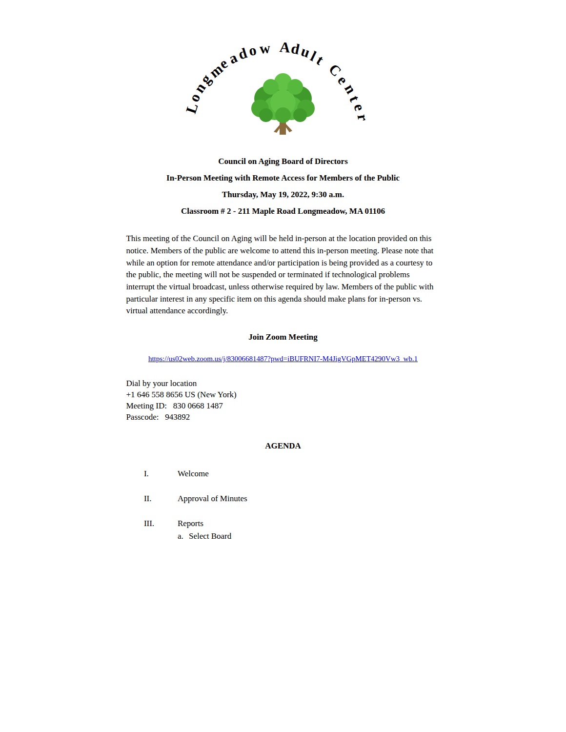L o n g m e a d o w A d u l t C e n t e r
Council on Aging Board of Directors
In-Person Meeting with Remote Access for Members of the Public
Thursday, May 19, 2022, 9:30 a.m.
Classroom # 2 - 211 Maple Road Longmeadow, MA 01106
This meeting of the Council on Aging will be held in-person at the location provided on this notice. Members of the public are welcome to attend this in-person meeting. Please note that while an option for remote attendance and/or participation is being provided as a courtesy to the public, the meeting will not be suspended or terminated if technological problems interrupt the virtual broadcast, unless otherwise required by law. Members of the public with particular interest in any specific item on this agenda should make plans for in-person vs. virtual attendance accordingly.
Join Zoom Meeting
https://us02web.zoom.us/j/83006681487?pwd=iBUFRNI7-M4JigVGpMET4290Vw3_wb.1
Dial by your location
+1 646 558 8656 US (New York)
Meeting ID: 830 0668 1487
Passcode: 943892
AGENDA
I. Welcome
II. Approval of Minutes
III. Reports
a. Select Board